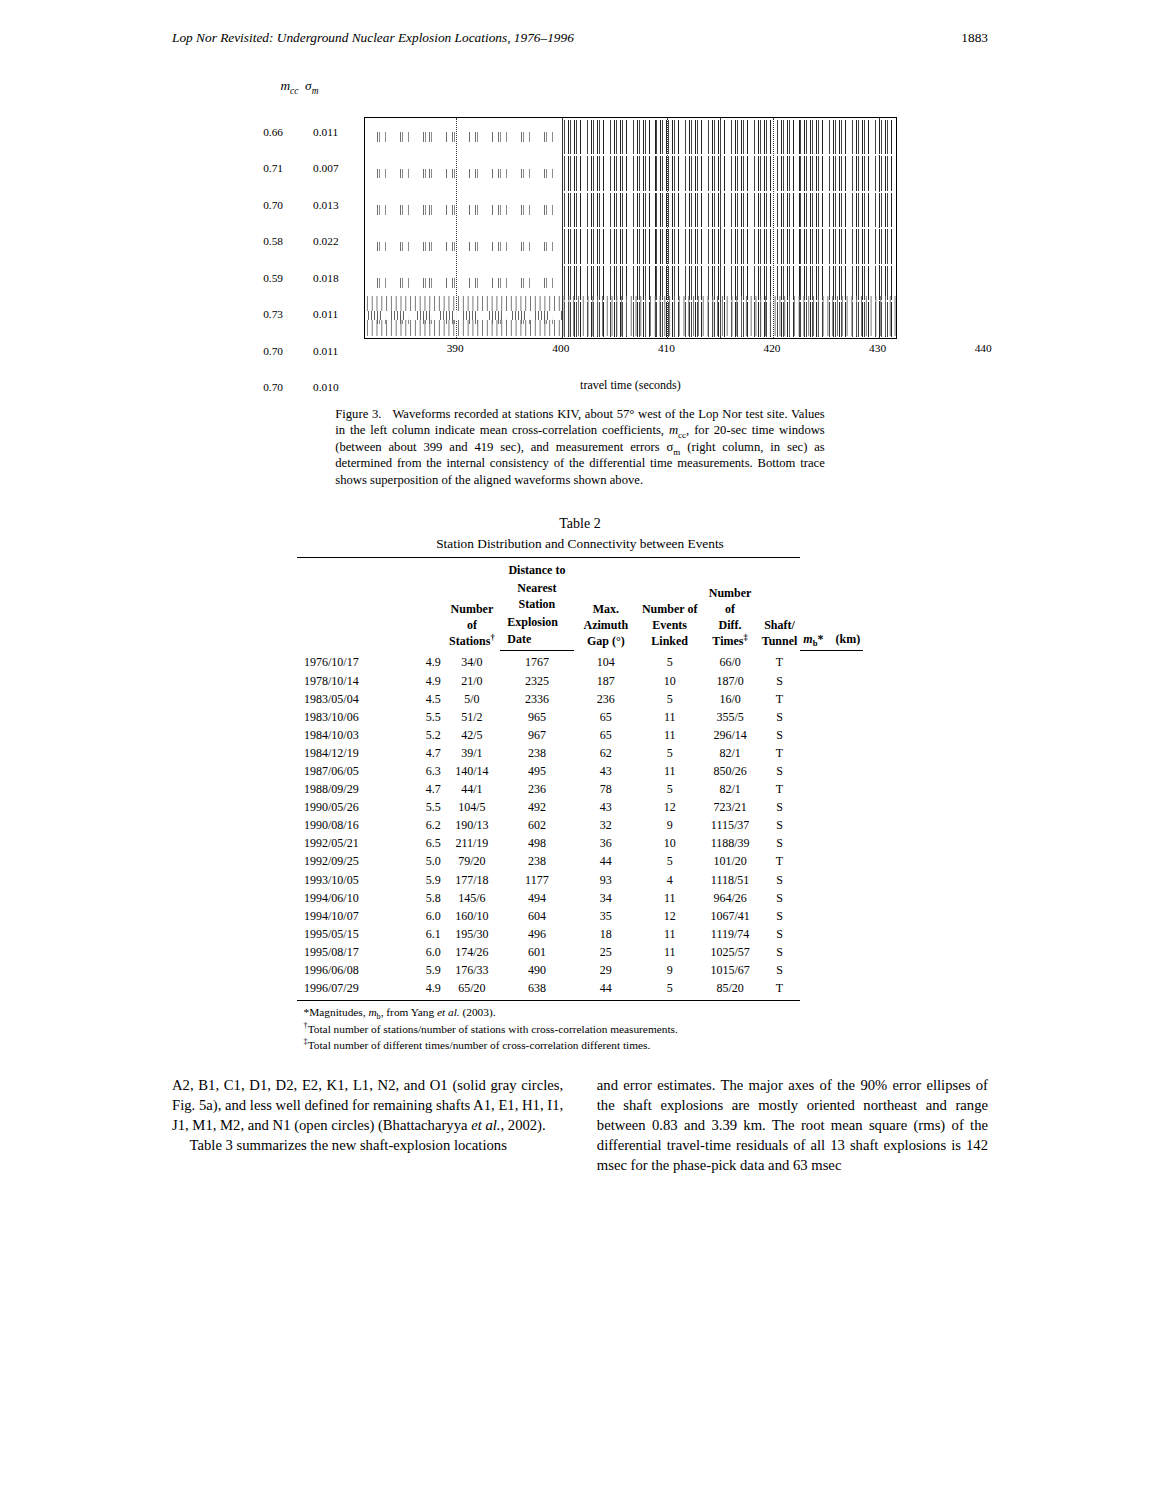Lop Nor Revisited: Underground Nuclear Explosion Locations, 1976–1996 1883
mcc σm
0.660.011
0.710.007
0.700.013
0.580.022
0.590.018
0.730.011
0.700.011
0.700.010
390
400
410
420
430
440
travel time (seconds)
Figure 3. Waveforms recorded at stations KIV, about 57° west of the Lop Nor test site. Values in the left column indicate mean cross-correlation coefficients, mcc, for 20-sec time windows (between about 399 and 419 sec), and measurement errors σm (right column, in sec) as determined from the internal consistency of the differential time measurements. Bottom trace shows superposition of the aligned waveforms shown above.
Table 2
Station Distribution and Connectivity between Events
| | | Number of Stations † | Distance to | Max. Azimuth Gap (°) | Number of Events Linked | Number of Diff. Times ‡ | Shaft/ Tunnel |
| --- | --- | --- | --- | --- | --- | --- | --- |
| Nearest Station |
| Explosion Date | m b * | | (km) |
| 1976/10/17 | 4.9 | 34/0 | 1767 | 104 | 5 | 66/0 | T |
| 1978/10/14 | 4.9 | 21/0 | 2325 | 187 | 10 | 187/0 | S |
| 1983/05/04 | 4.5 | 5/0 | 2336 | 236 | 5 | 16/0 | T |
| 1983/10/06 | 5.5 | 51/2 | 965 | 65 | 11 | 355/5 | S |
| 1984/10/03 | 5.2 | 42/5 | 967 | 65 | 11 | 296/14 | S |
| 1984/12/19 | 4.7 | 39/1 | 238 | 62 | 5 | 82/1 | T |
| 1987/06/05 | 6.3 | 140/14 | 495 | 43 | 11 | 850/26 | S |
| 1988/09/29 | 4.7 | 44/1 | 236 | 78 | 5 | 82/1 | T |
| 1990/05/26 | 5.5 | 104/5 | 492 | 43 | 12 | 723/21 | S |
| 1990/08/16 | 6.2 | 190/13 | 602 | 32 | 9 | 1115/37 | S |
| 1992/05/21 | 6.5 | 211/19 | 498 | 36 | 10 | 1188/39 | S |
| 1992/09/25 | 5.0 | 79/20 | 238 | 44 | 5 | 101/20 | T |
| 1993/10/05 | 5.9 | 177/18 | 1177 | 93 | 4 | 1118/51 | S |
| 1994/06/10 | 5.8 | 145/6 | 494 | 34 | 11 | 964/26 | S |
| 1994/10/07 | 6.0 | 160/10 | 604 | 35 | 12 | 1067/41 | S |
| 1995/05/15 | 6.1 | 195/30 | 496 | 18 | 11 | 1119/74 | S |
| 1995/08/17 | 6.0 | 174/26 | 601 | 25 | 11 | 1025/57 | S |
| 1996/06/08 | 5.9 | 176/33 | 490 | 29 | 9 | 1015/67 | S |
| 1996/07/29 | 4.9 | 65/20 | 638 | 44 | 5 | 85/20 | T |
*Magnitudes, mb, from Yang et al. (2003).
†Total number of stations/number of stations with cross-correlation measurements.
‡Total number of different times/number of cross-correlation different times.
A2, B1, C1, D1, D2, E2, K1, L1, N2, and O1 (solid gray circles, Fig. 5a), and less well defined for remaining shafts A1, E1, H1, I1, J1, M1, M2, and N1 (open circles) (Bhattacharyya et al., 2002).
Table 3 summarizes the new shaft-explosion locations
and error estimates. The major axes of the 90% error ellipses of the shaft explosions are mostly oriented northeast and range between 0.83 and 3.39 km. The root mean square (rms) of the differential travel-time residuals of all 13 shaft explosions is 142 msec for the phase-pick data and 63 msec